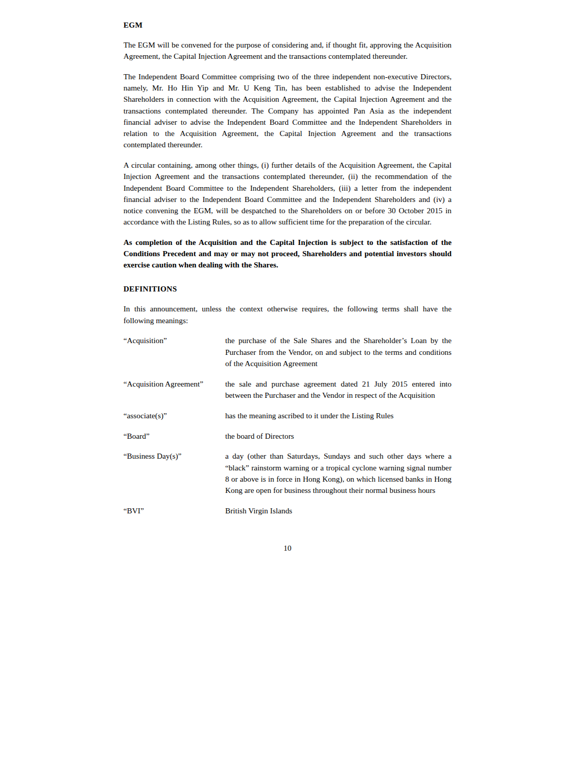EGM
The EGM will be convened for the purpose of considering and, if thought fit, approving the Acquisition Agreement, the Capital Injection Agreement and the transactions contemplated thereunder.
The Independent Board Committee comprising two of the three independent non-executive Directors, namely, Mr. Ho Hin Yip and Mr. U Keng Tin, has been established to advise the Independent Shareholders in connection with the Acquisition Agreement, the Capital Injection Agreement and the transactions contemplated thereunder. The Company has appointed Pan Asia as the independent financial adviser to advise the Independent Board Committee and the Independent Shareholders in relation to the Acquisition Agreement, the Capital Injection Agreement and the transactions contemplated thereunder.
A circular containing, among other things, (i) further details of the Acquisition Agreement, the Capital Injection Agreement and the transactions contemplated thereunder, (ii) the recommendation of the Independent Board Committee to the Independent Shareholders, (iii) a letter from the independent financial adviser to the Independent Board Committee and the Independent Shareholders and (iv) a notice convening the EGM, will be despatched to the Shareholders on or before 30 October 2015 in accordance with the Listing Rules, so as to allow sufficient time for the preparation of the circular.
As completion of the Acquisition and the Capital Injection is subject to the satisfaction of the Conditions Precedent and may or may not proceed, Shareholders and potential investors should exercise caution when dealing with the Shares.
DEFINITIONS
In this announcement, unless the context otherwise requires, the following terms shall have the following meanings:
| “Acquisition” | the purchase of the Sale Shares and the Shareholder’s Loan by the Purchaser from the Vendor, on and subject to the terms and conditions of the Acquisition Agreement |
| “Acquisition Agreement” | the sale and purchase agreement dated 21 July 2015 entered into between the Purchaser and the Vendor in respect of the Acquisition |
| “associate(s)” | has the meaning ascribed to it under the Listing Rules |
| “Board” | the board of Directors |
| “Business Day(s)” | a day (other than Saturdays, Sundays and such other days where a “black” rainstorm warning or a tropical cyclone warning signal number 8 or above is in force in Hong Kong), on which licensed banks in Hong Kong are open for business throughout their normal business hours |
| “BVI” | British Virgin Islands |
10